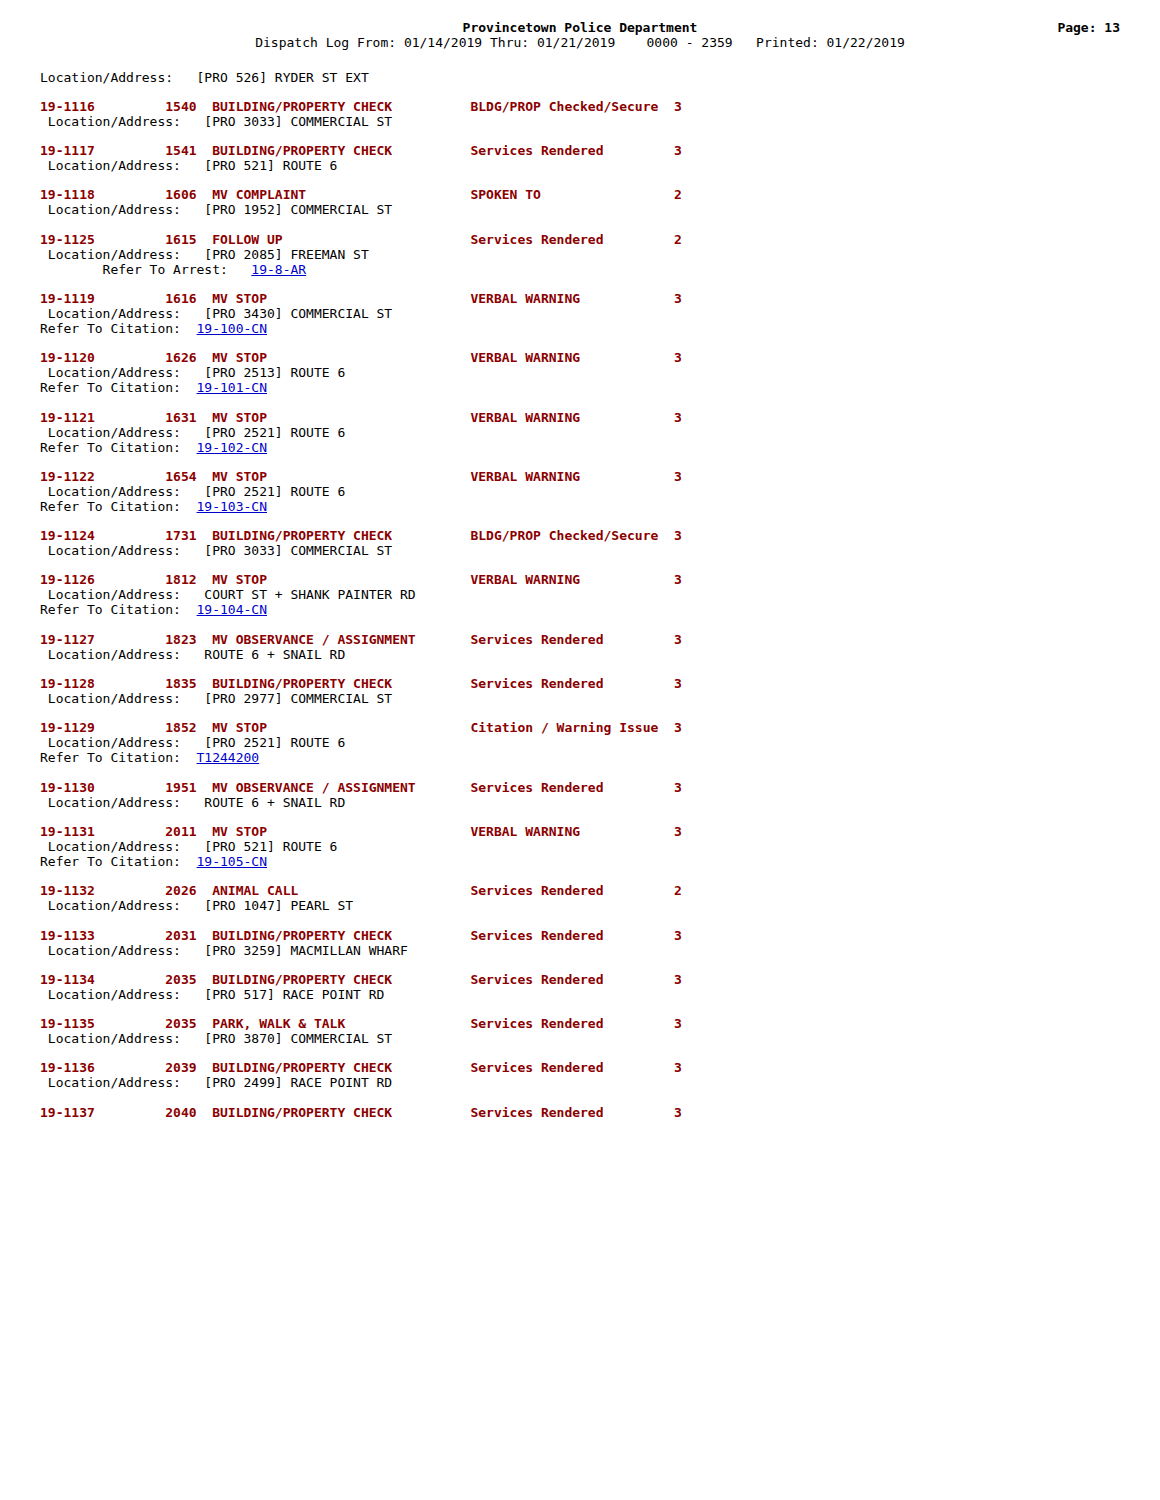Provincetown Police Department Page: 13
Dispatch Log From: 01/14/2019 Thru: 01/21/2019 0000 - 2359 Printed: 01/22/2019
Location/Address: [PRO 526] RYDER ST EXT
19-1116 1540 BUILDING/PROPERTY CHECK BLDG/PROP Checked/Secure 3
Location/Address: [PRO 3033] COMMERCIAL ST
19-1117 1541 BUILDING/PROPERTY CHECK Services Rendered 3
Location/Address: [PRO 521] ROUTE 6
19-1118 1606 MV COMPLAINT SPOKEN TO 2
Location/Address: [PRO 1952] COMMERCIAL ST
19-1125 1615 FOLLOW UP Services Rendered 2
Location/Address: [PRO 2085] FREEMAN ST
Refer To Arrest: 19-8-AR
19-1119 1616 MV STOP VERBAL WARNING 3
Location/Address: [PRO 3430] COMMERCIAL ST
Refer To Citation: 19-100-CN
19-1120 1626 MV STOP VERBAL WARNING 3
Location/Address: [PRO 2513] ROUTE 6
Refer To Citation: 19-101-CN
19-1121 1631 MV STOP VERBAL WARNING 3
Location/Address: [PRO 2521] ROUTE 6
Refer To Citation: 19-102-CN
19-1122 1654 MV STOP VERBAL WARNING 3
Location/Address: [PRO 2521] ROUTE 6
Refer To Citation: 19-103-CN
19-1124 1731 BUILDING/PROPERTY CHECK BLDG/PROP Checked/Secure 3
Location/Address: [PRO 3033] COMMERCIAL ST
19-1126 1812 MV STOP VERBAL WARNING 3
Location/Address: COURT ST + SHANK PAINTER RD
Refer To Citation: 19-104-CN
19-1127 1823 MV OBSERVANCE / ASSIGNMENT Services Rendered 3
Location/Address: ROUTE 6 + SNAIL RD
19-1128 1835 BUILDING/PROPERTY CHECK Services Rendered 3
Location/Address: [PRO 2977] COMMERCIAL ST
19-1129 1852 MV STOP Citation / Warning Issue 3
Location/Address: [PRO 2521] ROUTE 6
Refer To Citation: T1244200
19-1130 1951 MV OBSERVANCE / ASSIGNMENT Services Rendered 3
Location/Address: ROUTE 6 + SNAIL RD
19-1131 2011 MV STOP VERBAL WARNING 3
Location/Address: [PRO 521] ROUTE 6
Refer To Citation: 19-105-CN
19-1132 2026 ANIMAL CALL Services Rendered 2
Location/Address: [PRO 1047] PEARL ST
19-1133 2031 BUILDING/PROPERTY CHECK Services Rendered 3
Location/Address: [PRO 3259] MACMILLAN WHARF
19-1134 2035 BUILDING/PROPERTY CHECK Services Rendered 3
Location/Address: [PRO 517] RACE POINT RD
19-1135 2035 PARK, WALK & TALK Services Rendered 3
Location/Address: [PRO 3870] COMMERCIAL ST
19-1136 2039 BUILDING/PROPERTY CHECK Services Rendered 3
Location/Address: [PRO 2499] RACE POINT RD
19-1137 2040 BUILDING/PROPERTY CHECK Services Rendered 3